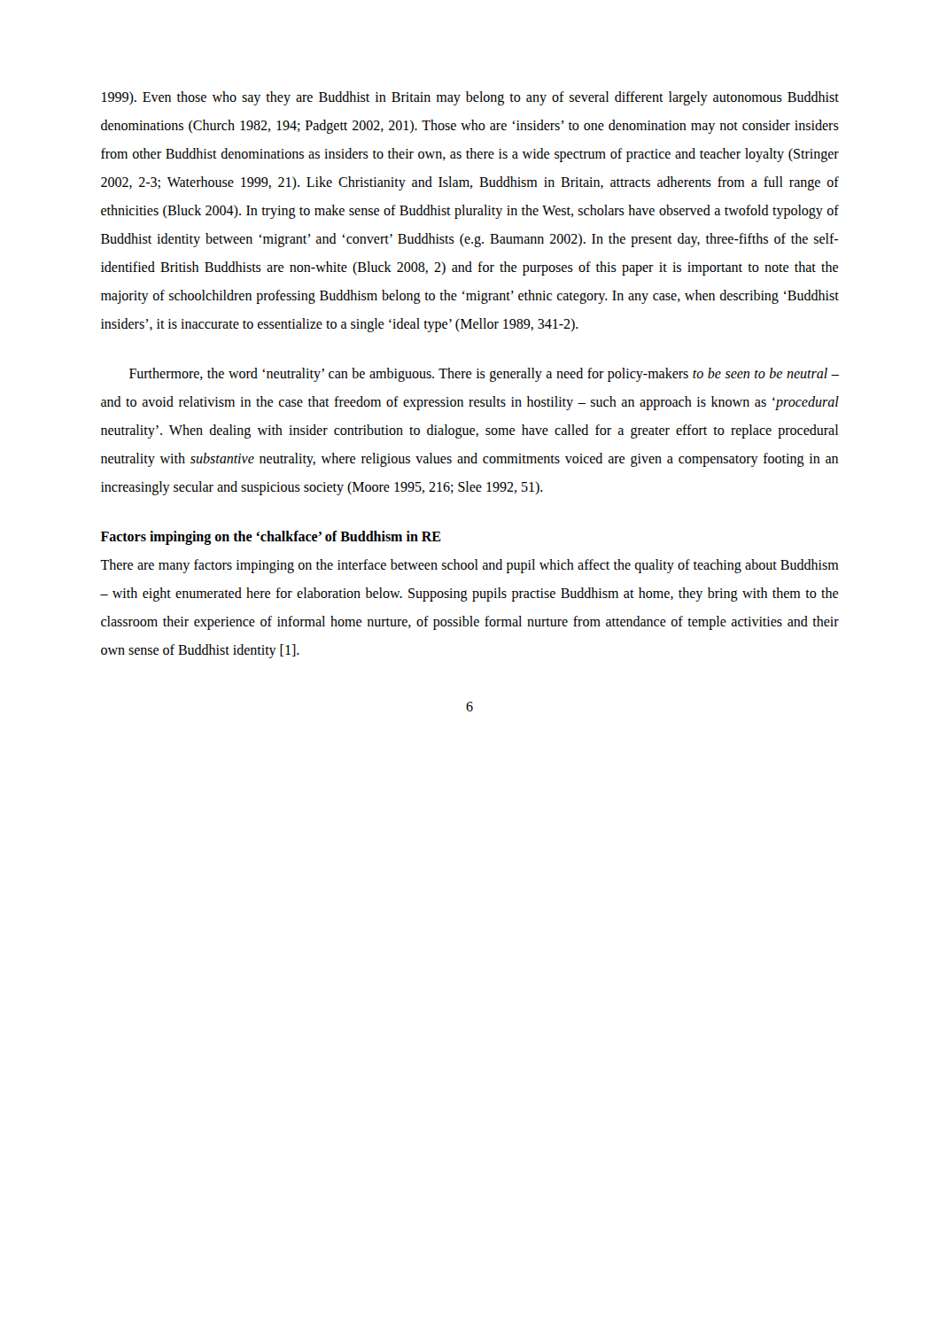1999). Even those who say they are Buddhist in Britain may belong to any of several different largely autonomous Buddhist denominations (Church 1982, 194; Padgett 2002, 201). Those who are ‘insiders’ to one denomination may not consider insiders from other Buddhist denominations as insiders to their own, as there is a wide spectrum of practice and teacher loyalty (Stringer 2002, 2-3; Waterhouse 1999, 21). Like Christianity and Islam, Buddhism in Britain, attracts adherents from a full range of ethnicities (Bluck 2004). In trying to make sense of Buddhist plurality in the West, scholars have observed a twofold typology of Buddhist identity between ‘migrant’ and ‘convert’ Buddhists (e.g. Baumann 2002). In the present day, three-fifths of the self-identified British Buddhists are non-white (Bluck 2008, 2) and for the purposes of this paper it is important to note that the majority of schoolchildren professing Buddhism belong to the ‘migrant’ ethnic category. In any case, when describing ‘Buddhist insiders’, it is inaccurate to essentialize to a single ‘ideal type’ (Mellor 1989, 341-2).
Furthermore, the word ‘neutrality’ can be ambiguous. There is generally a need for policy-makers to be seen to be neutral – and to avoid relativism in the case that freedom of expression results in hostility – such an approach is known as ‘procedural neutrality’. When dealing with insider contribution to dialogue, some have called for a greater effort to replace procedural neutrality with substantive neutrality, where religious values and commitments voiced are given a compensatory footing in an increasingly secular and suspicious society (Moore 1995, 216; Slee 1992, 51).
Factors impinging on the ‘chalkface’ of Buddhism in RE
There are many factors impinging on the interface between school and pupil which affect the quality of teaching about Buddhism – with eight enumerated here for elaboration below. Supposing pupils practise Buddhism at home, they bring with them to the classroom their experience of informal home nurture, of possible formal nurture from attendance of temple activities and their own sense of Buddhist identity [1].
6